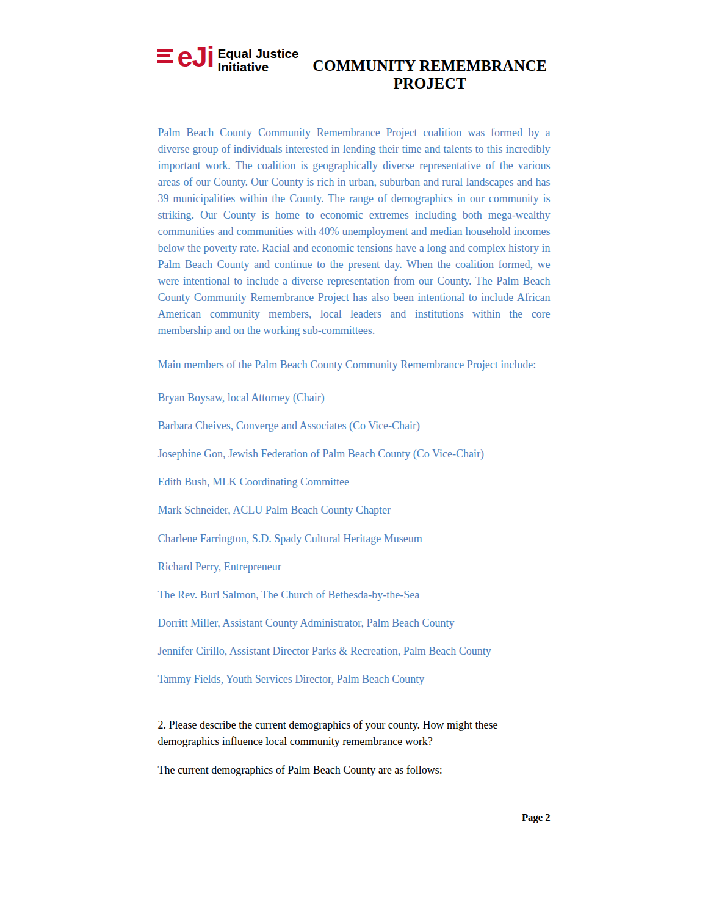eJi
Equal Justice
Initiative
COMMUNITY REMEMBRANCE PROJECT
Palm Beach County Community Remembrance Project coalition was formed by a diverse group of individuals interested in lending their time and talents to this incredibly important work. The coalition is geographically diverse representative of the various areas of our County. Our County is rich in urban, suburban and rural landscapes and has 39 municipalities within the County. The range of demographics in our community is striking. Our County is home to economic extremes including both mega-wealthy communities and communities with 40% unemployment and median household incomes below the poverty rate. Racial and economic tensions have a long and complex history in Palm Beach County and continue to the present day. When the coalition formed, we were intentional to include a diverse representation from our County. The Palm Beach County Community Remembrance Project has also been intentional to include African American community members, local leaders and institutions within the core membership and on the working sub-committees.
Main members of the Palm Beach County Community Remembrance Project include:
Bryan Boysaw, local Attorney (Chair)
Barbara Cheives, Converge and Associates (Co Vice-Chair)
Josephine Gon, Jewish Federation of Palm Beach County (Co Vice-Chair)
Edith Bush, MLK Coordinating Committee
Mark Schneider, ACLU Palm Beach County Chapter
Charlene Farrington, S.D. Spady Cultural Heritage Museum
Richard Perry, Entrepreneur
The Rev. Burl Salmon, The Church of Bethesda-by-the-Sea
Dorritt Miller, Assistant County Administrator, Palm Beach County
Jennifer Cirillo, Assistant Director Parks & Recreation, Palm Beach County
Tammy Fields, Youth Services Director, Palm Beach County
2. Please describe the current demographics of your county. How might these demographics influence local community remembrance work?
The current demographics of Palm Beach County are as follows:
Page 2